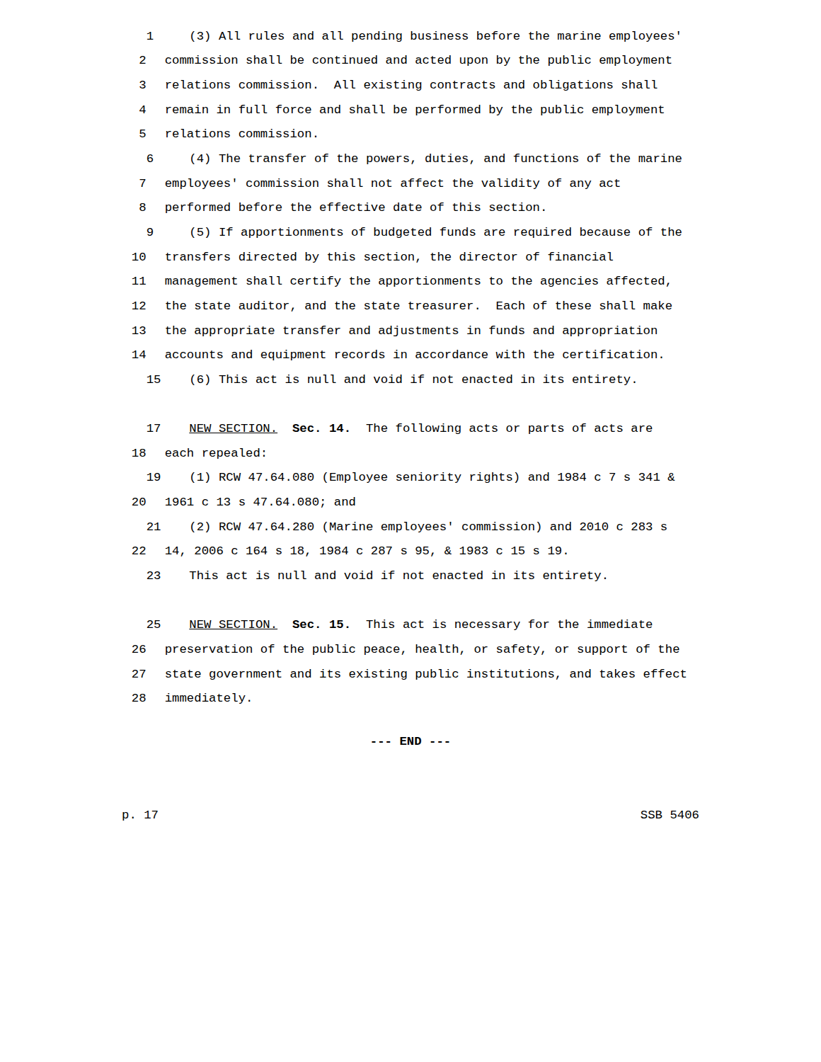(3) All rules and all pending business before the marine employees'
commission shall be continued and acted upon by the public employment
relations commission. All existing contracts and obligations shall
remain in full force and shall be performed by the public employment
relations commission.
(4) The transfer of the powers, duties, and functions of the marine
employees' commission shall not affect the validity of any act
performed before the effective date of this section.
(5) If apportionments of budgeted funds are required because of the
transfers directed by this section, the director of financial
management shall certify the apportionments to the agencies affected,
the state auditor, and the state treasurer. Each of these shall make
the appropriate transfer and adjustments in funds and appropriation
accounts and equipment records in accordance with the certification.
(6) This act is null and void if not enacted in its entirety.
NEW SECTION. Sec. 14. The following acts or parts of acts are
each repealed:
(1) RCW 47.64.080 (Employee seniority rights) and 1984 c 7 s 341 &
1961 c 13 s 47.64.080; and
(2) RCW 47.64.280 (Marine employees' commission) and 2010 c 283 s
14, 2006 c 164 s 18, 1984 c 287 s 95, & 1983 c 15 s 19.
This act is null and void if not enacted in its entirety.
NEW SECTION. Sec. 15. This act is necessary for the immediate
preservation of the public peace, health, or safety, or support of the
state government and its existing public institutions, and takes effect
immediately.
--- END ---
p. 17 SSB 5406